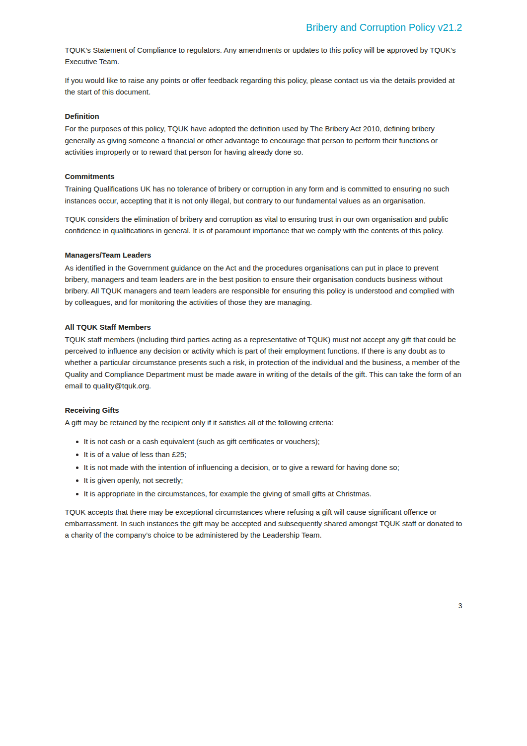Bribery and Corruption Policy v21.2
TQUK’s Statement of Compliance to regulators. Any amendments or updates to this policy will be approved by TQUK’s Executive Team.
If you would like to raise any points or offer feedback regarding this policy, please contact us via the details provided at the start of this document.
Definition
For the purposes of this policy, TQUK have adopted the definition used by The Bribery Act 2010, defining bribery generally as giving someone a financial or other advantage to encourage that person to perform their functions or activities improperly or to reward that person for having already done so.
Commitments
Training Qualifications UK has no tolerance of bribery or corruption in any form and is committed to ensuring no such instances occur, accepting that it is not only illegal, but contrary to our fundamental values as an organisation.
TQUK considers the elimination of bribery and corruption as vital to ensuring trust in our own organisation and public confidence in qualifications in general. It is of paramount importance that we comply with the contents of this policy.
Managers/Team Leaders
As identified in the Government guidance on the Act and the procedures organisations can put in place to prevent bribery, managers and team leaders are in the best position to ensure their organisation conducts business without bribery. All TQUK managers and team leaders are responsible for ensuring this policy is understood and complied with by colleagues, and for monitoring the activities of those they are managing.
All TQUK Staff Members
TQUK staff members (including third parties acting as a representative of TQUK) must not accept any gift that could be perceived to influence any decision or activity which is part of their employment functions. If there is any doubt as to whether a particular circumstance presents such a risk, in protection of the individual and the business, a member of the Quality and Compliance Department must be made aware in writing of the details of the gift. This can take the form of an email to quality@tquk.org.
Receiving Gifts
A gift may be retained by the recipient only if it satisfies all of the following criteria:
It is not cash or a cash equivalent (such as gift certificates or vouchers);
It is of a value of less than £25;
It is not made with the intention of influencing a decision, or to give a reward for having done so;
It is given openly, not secretly;
It is appropriate in the circumstances, for example the giving of small gifts at Christmas.
TQUK accepts that there may be exceptional circumstances where refusing a gift will cause significant offence or embarrassment. In such instances the gift may be accepted and subsequently shared amongst TQUK staff or donated to a charity of the company’s choice to be administered by the Leadership Team.
3